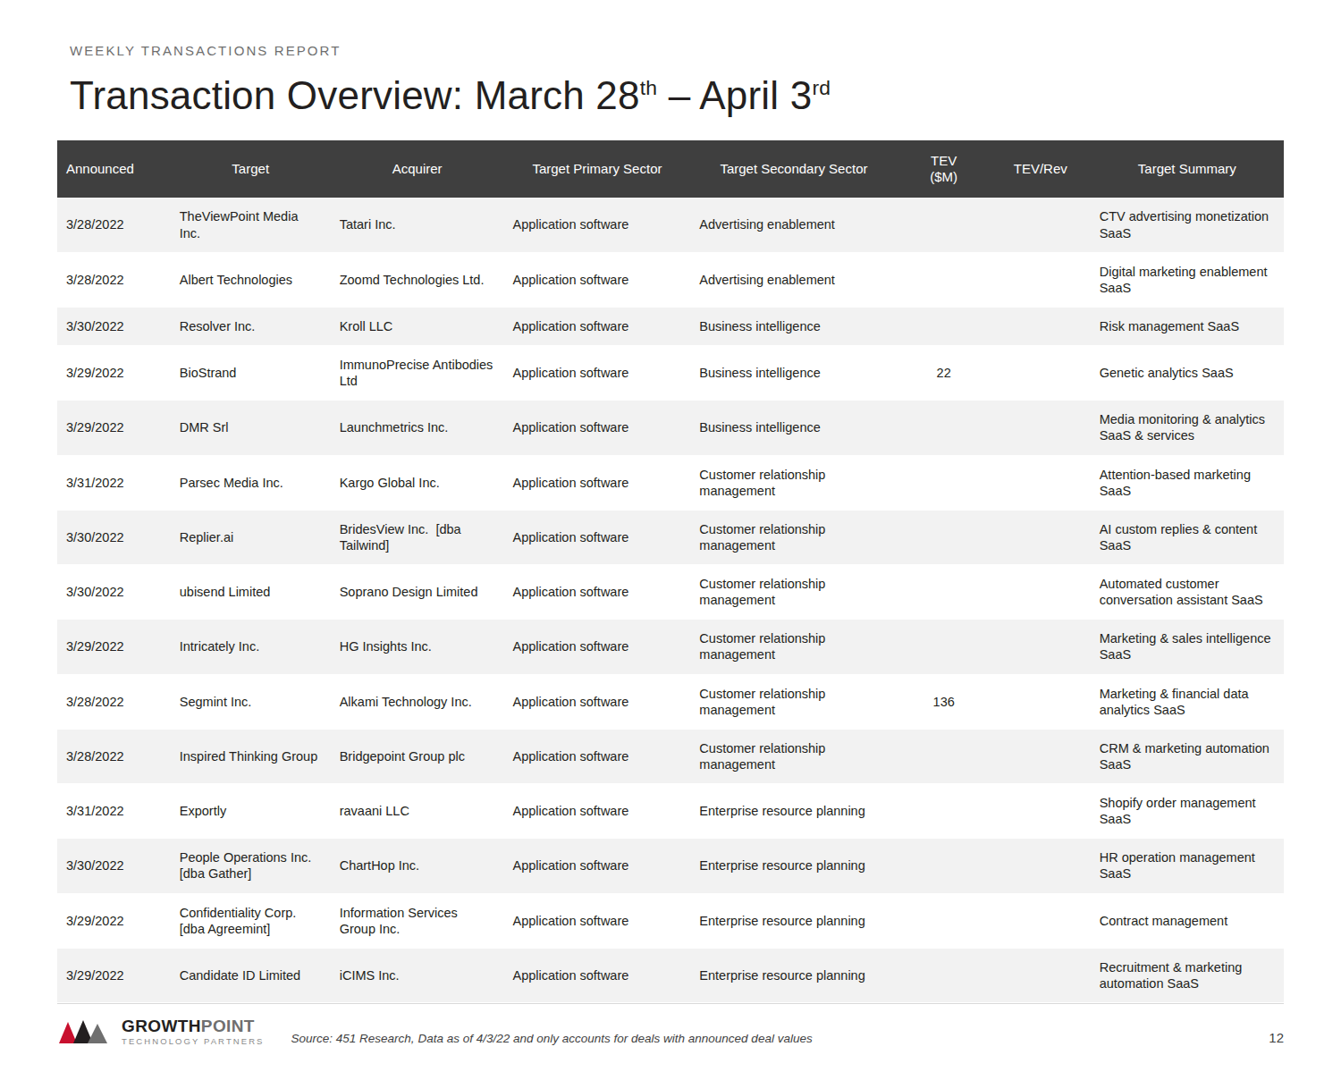Weekly Transactions Report
Transaction Overview: March 28th – April 3rd
| Announced | Target | Acquirer | Target Primary Sector | Target Secondary Sector | TEV ($M) | TEV/Rev | Target Summary |
| --- | --- | --- | --- | --- | --- | --- | --- |
| 3/28/2022 | TheViewPoint Media Inc. | Tatari Inc. | Application software | Advertising enablement | | | CTV advertising monetization SaaS |
| 3/28/2022 | Albert Technologies | Zoomd Technologies Ltd. | Application software | Advertising enablement | | | Digital marketing enablement SaaS |
| 3/30/2022 | Resolver Inc. | Kroll LLC | Application software | Business intelligence | | | Risk management SaaS |
| 3/29/2022 | BioStrand | ImmunoPrecise Antibodies Ltd | Application software | Business intelligence | 22 | | Genetic analytics SaaS |
| 3/29/2022 | DMR Srl | Launchmetrics Inc. | Application software | Business intelligence | | | Media monitoring & analytics SaaS & services |
| 3/31/2022 | Parsec Media Inc. | Kargo Global Inc. | Application software | Customer relationship management | | | Attention-based marketing SaaS |
| 3/30/2022 | Replier.ai | BridesView Inc. [dba Tailwind] | Application software | Customer relationship management | | | AI custom replies & content SaaS |
| 3/30/2022 | ubisend Limited | Soprano Design Limited | Application software | Customer relationship management | | | Automated customer conversation assistant SaaS |
| 3/29/2022 | Intricately Inc. | HG Insights Inc. | Application software | Customer relationship management | | | Marketing & sales intelligence SaaS |
| 3/28/2022 | Segmint Inc. | Alkami Technology Inc. | Application software | Customer relationship management | 136 | | Marketing & financial data analytics SaaS |
| 3/28/2022 | Inspired Thinking Group | Bridgepoint Group plc | Application software | Customer relationship management | | | CRM & marketing automation SaaS |
| 3/31/2022 | Exportly | ravaani LLC | Application software | Enterprise resource planning | | | Shopify order management SaaS |
| 3/30/2022 | People Operations Inc. [dba Gather] | ChartHop Inc. | Application software | Enterprise resource planning | | | HR operation management SaaS |
| 3/29/2022 | Confidentiality Corp. [dba Agreemint] | Information Services Group Inc. | Application software | Enterprise resource planning | | | Contract management |
| 3/29/2022 | Candidate ID Limited | iCIMS Inc. | Application software | Enterprise resource planning | | | Recruitment & marketing automation SaaS |
GROWTHPOINT
Technology Partners
Source: 451 Research, Data as of 4/3/22 and only accounts for deals with announced deal values
12